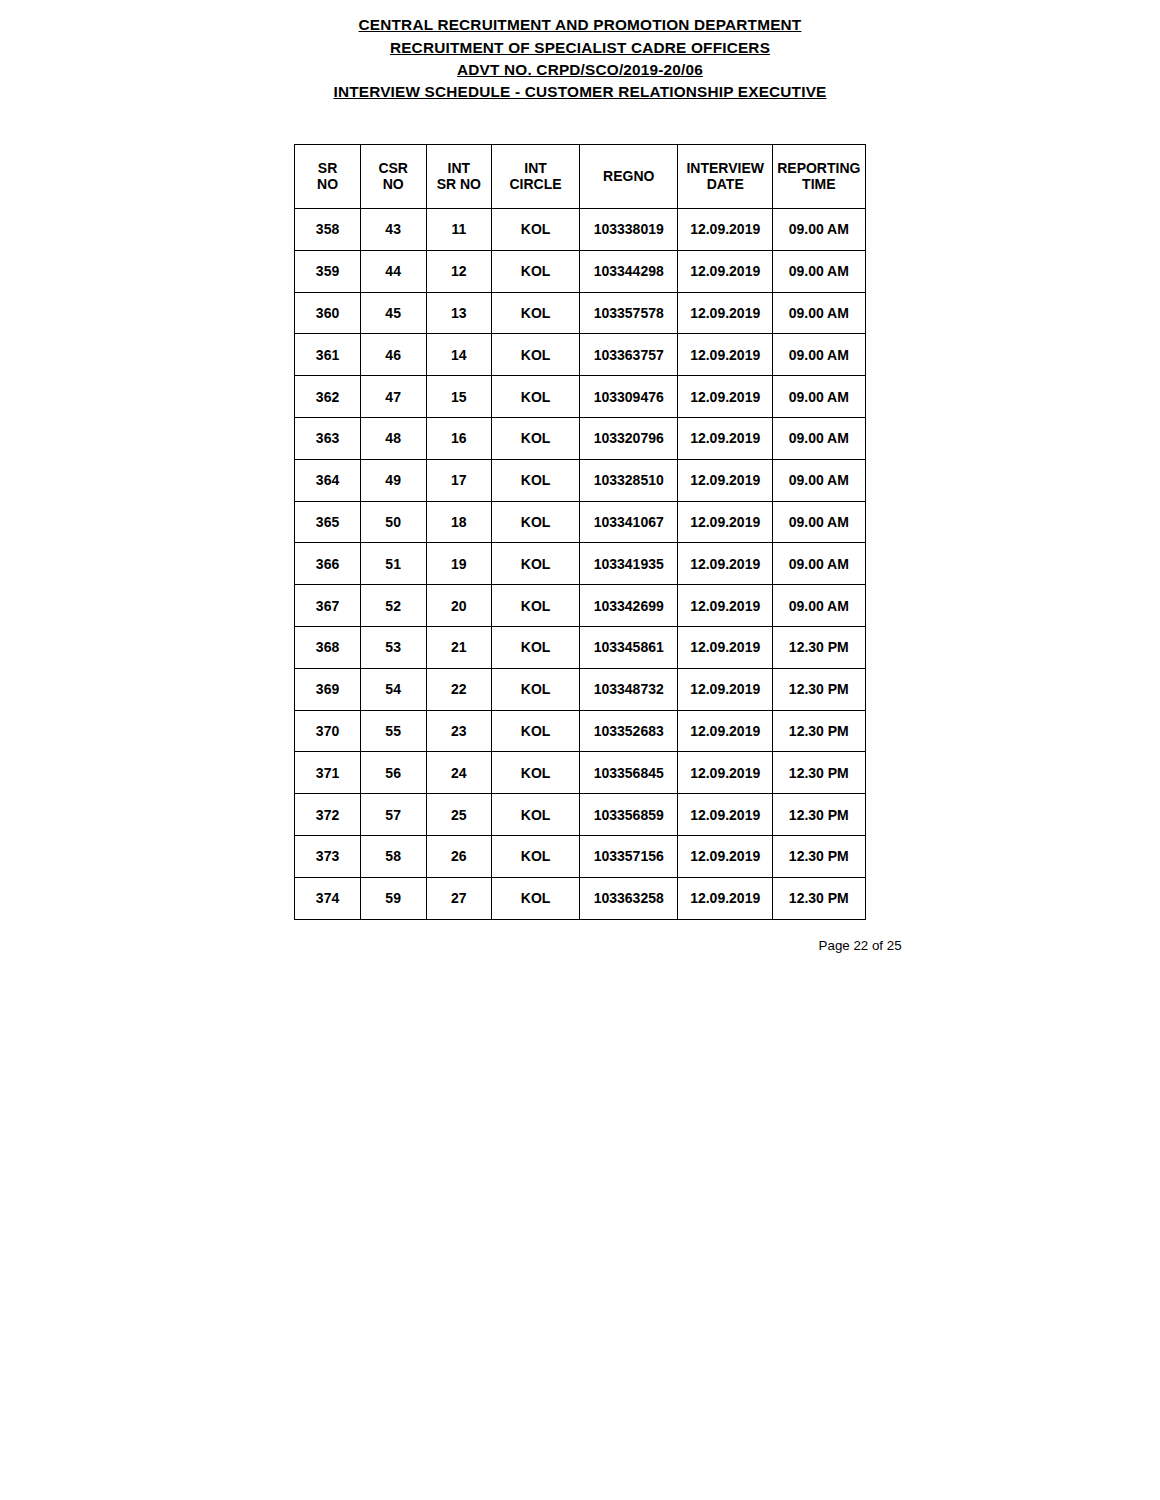CENTRAL RECRUITMENT AND PROMOTION DEPARTMENT
RECRUITMENT OF SPECIALIST CADRE OFFICERS
ADVT NO. CRPD/SCO/2019-20/06
INTERVIEW SCHEDULE - CUSTOMER RELATIONSHIP EXECUTIVE
| SR NO | CSR NO | INT SR NO | INT CIRCLE | REGNO | INTERVIEW DATE | REPORTING TIME |
| --- | --- | --- | --- | --- | --- | --- |
| 358 | 43 | 11 | KOL | 103338019 | 12.09.2019 | 09.00 AM |
| 359 | 44 | 12 | KOL | 103344298 | 12.09.2019 | 09.00 AM |
| 360 | 45 | 13 | KOL | 103357578 | 12.09.2019 | 09.00 AM |
| 361 | 46 | 14 | KOL | 103363757 | 12.09.2019 | 09.00 AM |
| 362 | 47 | 15 | KOL | 103309476 | 12.09.2019 | 09.00 AM |
| 363 | 48 | 16 | KOL | 103320796 | 12.09.2019 | 09.00 AM |
| 364 | 49 | 17 | KOL | 103328510 | 12.09.2019 | 09.00 AM |
| 365 | 50 | 18 | KOL | 103341067 | 12.09.2019 | 09.00 AM |
| 366 | 51 | 19 | KOL | 103341935 | 12.09.2019 | 09.00 AM |
| 367 | 52 | 20 | KOL | 103342699 | 12.09.2019 | 09.00 AM |
| 368 | 53 | 21 | KOL | 103345861 | 12.09.2019 | 12.30 PM |
| 369 | 54 | 22 | KOL | 103348732 | 12.09.2019 | 12.30 PM |
| 370 | 55 | 23 | KOL | 103352683 | 12.09.2019 | 12.30 PM |
| 371 | 56 | 24 | KOL | 103356845 | 12.09.2019 | 12.30 PM |
| 372 | 57 | 25 | KOL | 103356859 | 12.09.2019 | 12.30 PM |
| 373 | 58 | 26 | KOL | 103357156 | 12.09.2019 | 12.30 PM |
| 374 | 59 | 27 | KOL | 103363258 | 12.09.2019 | 12.30 PM |
Page 22 of 25